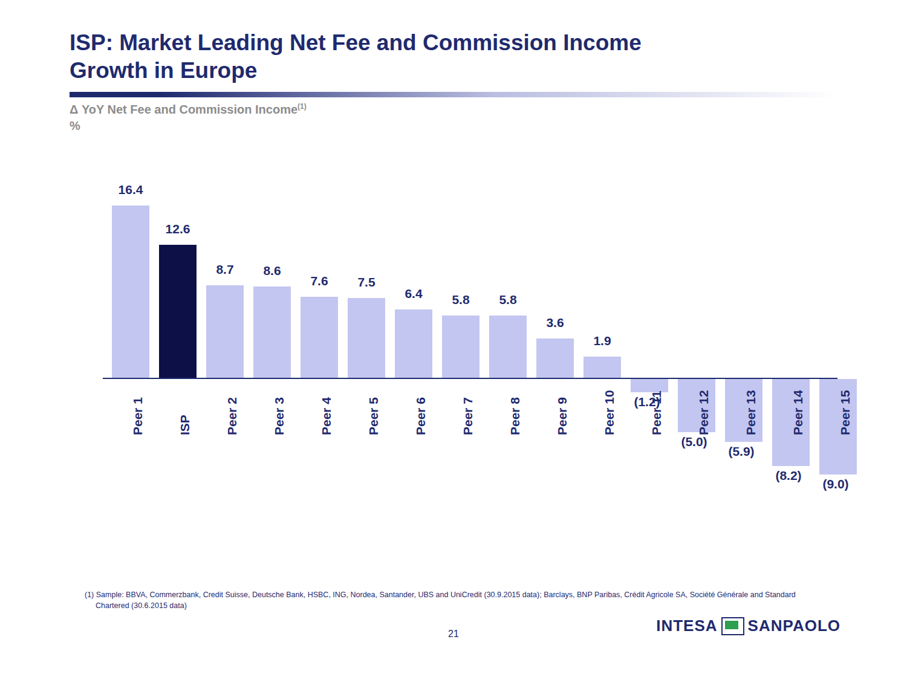ISP: Market Leading Net Fee and Commission Income
Growth in Europe
Δ YoY Net Fee and Commission Income(1)
%
16.4
Peer 1
12.6
ISP
8.7
Peer 2
8.6
Peer 3
7.6
Peer 4
7.5
Peer 5
6.4
Peer 6
5.8
Peer 7
5.8
Peer 8
3.6
Peer 9
1.9
Peer 10
(1.2)
Peer 11
(5.0)
Peer 12
(5.9)
Peer 13
(8.2)
Peer 14
(9.0)
Peer 15
(1) Sample: BBVA, Commerzbank, Credit Suisse, Deutsche Bank, HSBC, ING, Nordea, Santander, UBS and UniCredit (30.9.2015 data); Barclays, BNP Paribas, Crédit Agricole SA, Société Générale and Standard Chartered (30.6.2015 data)
21
INTESA SANPAOLO